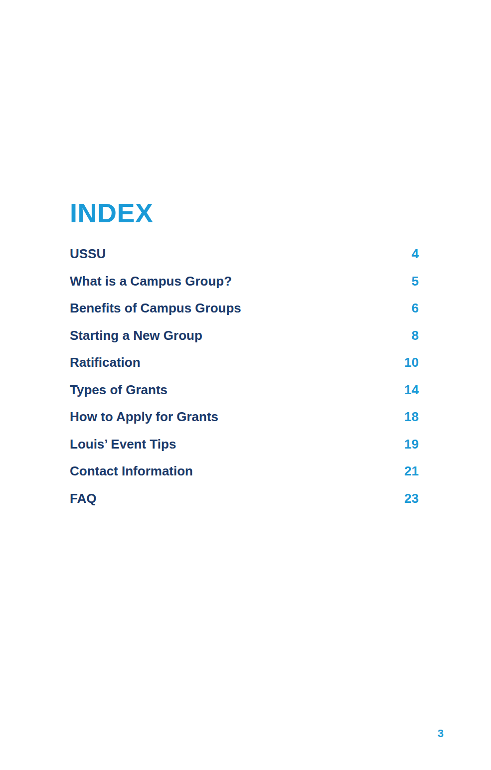INDEX
USSU 4
What is a Campus Group?5
Benefits of Campus Groups 6
Starting a New Group 8
Ratification 10
Types of Grants 14
How to Apply for Grants 18
Louis’ Event Tips 19
Contact Information 21
FAQ 23
3